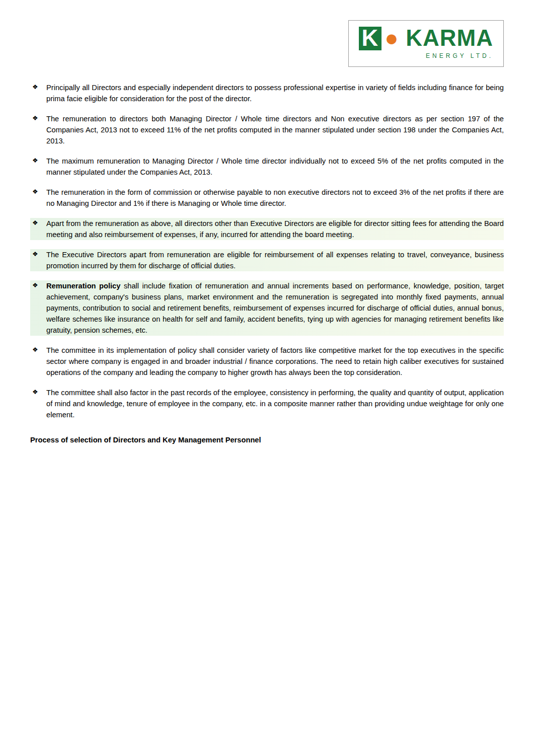K● KARMA
ENERGY LTD.
Principally all Directors and especially independent directors to possess professional expertise in variety of fields including finance for being prima facie eligible for consideration for the post of the director.
The remuneration to directors both Managing Director / Whole time directors and Non executive directors as per section 197 of the Companies Act, 2013 not to exceed 11% of the net profits computed in the manner stipulated under section 198 under the Companies Act, 2013.
The maximum remuneration to Managing Director / Whole time director individually not to exceed 5% of the net profits computed in the manner stipulated under the Companies Act, 2013.
The remuneration in the form of commission or otherwise payable to non executive directors not to exceed 3% of the net profits if there are no Managing Director and 1% if there is Managing or Whole time director.
Apart from the remuneration as above, all directors other than Executive Directors are eligible for director sitting fees for attending the Board meeting and also reimbursement of expenses, if any, incurred for attending the board meeting.
The Executive Directors apart from remuneration are eligible for reimbursement of all expenses relating to travel, conveyance, business promotion incurred by them for discharge of official duties.
Remuneration policy shall include fixation of remuneration and annual increments based on performance, knowledge, position, target achievement, company's business plans, market environment and the remuneration is segregated into monthly fixed payments, annual payments, contribution to social and retirement benefits, reimbursement of expenses incurred for discharge of official duties, annual bonus, welfare schemes like insurance on health for self and family, accident benefits, tying up with agencies for managing retirement benefits like gratuity, pension schemes, etc.
The committee in its implementation of policy shall consider variety of factors like competitive market for the top executives in the specific sector where company is engaged in and broader industrial / finance corporations. The need to retain high caliber executives for sustained operations of the company and leading the company to higher growth has always been the top consideration.
The committee shall also factor in the past records of the employee, consistency in performing, the quality and quantity of output, application of mind and knowledge, tenure of employee in the company, etc. in a composite manner rather than providing undue weightage for only one element.
Process of selection of Directors and Key Management Personnel